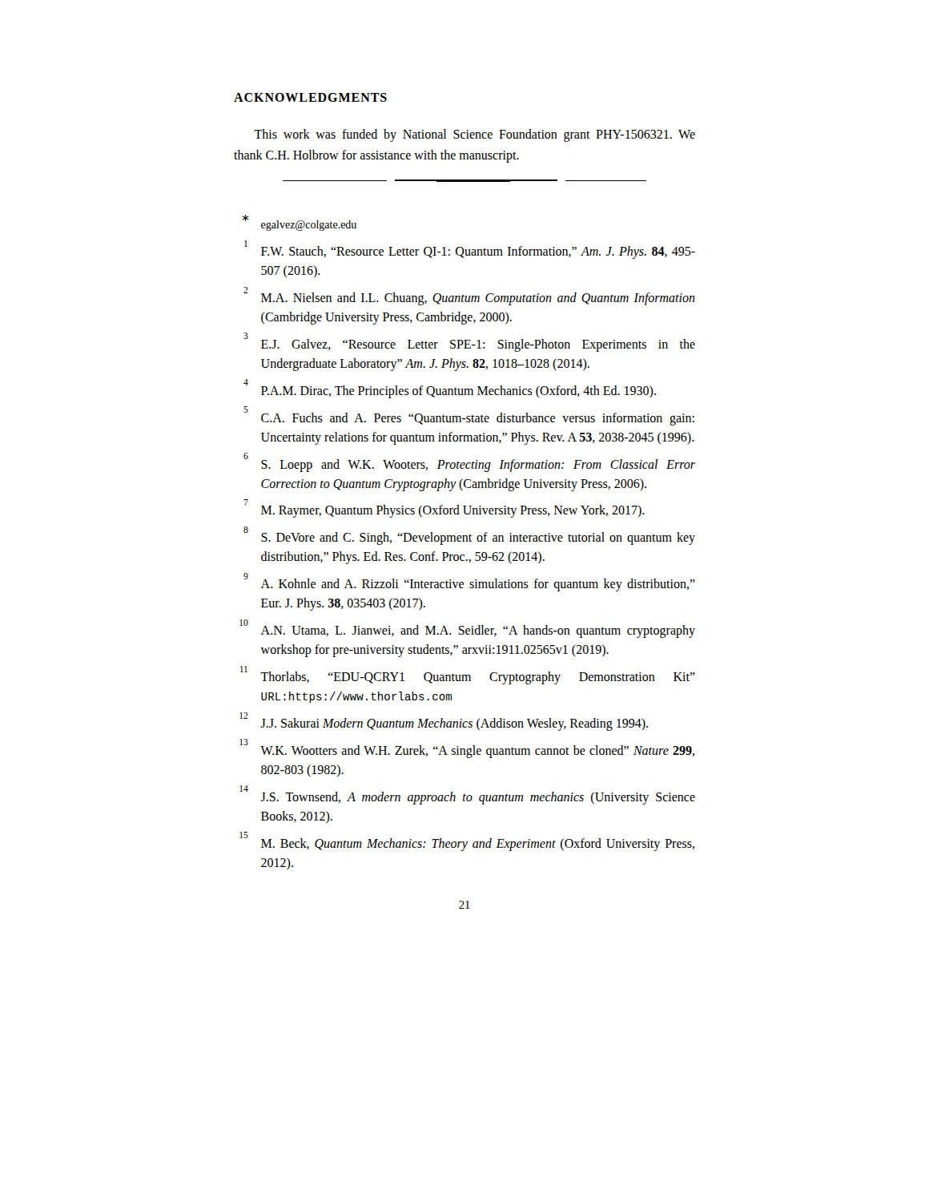ACKNOWLEDGMENTS
This work was funded by National Science Foundation grant PHY-1506321. We thank C.H. Holbrow for assistance with the manuscript.
egalvez@colgate.edu
F.W. Stauch, “Resource Letter QI-1: Quantum Information,” Am. J. Phys. 84, 495-507 (2016).
M.A. Nielsen and I.L. Chuang, Quantum Computation and Quantum Information (Cambridge University Press, Cambridge, 2000).
E.J. Galvez, “Resource Letter SPE-1: Single-Photon Experiments in the Undergraduate Laboratory” Am. J. Phys. 82, 1018–1028 (2014).
P.A.M. Dirac, The Principles of Quantum Mechanics (Oxford, 4th Ed. 1930).
C.A. Fuchs and A. Peres “Quantum-state disturbance versus information gain: Uncertainty relations for quantum information,” Phys. Rev. A 53, 2038-2045 (1996).
S. Loepp and W.K. Wooters, Protecting Information: From Classical Error Correction to Quantum Cryptography (Cambridge University Press, 2006).
M. Raymer, Quantum Physics (Oxford University Press, New York, 2017).
S. DeVore and C. Singh, “Development of an interactive tutorial on quantum key distribution,” Phys. Ed. Res. Conf. Proc., 59-62 (2014).
A. Kohnle and A. Rizzoli “Interactive simulations for quantum key distribution,” Eur. J. Phys. 38, 035403 (2017).
A.N. Utama, L. Jianwei, and M.A. Seidler, “A hands-on quantum cryptography workshop for pre-university students,” arxvii:1911.02565v1 (2019).
Thorlabs, “EDU-QCRY1 Quantum Cryptography Demonstration Kit” URL:https://www.thorlabs.com
J.J. Sakurai Modern Quantum Mechanics (Addison Wesley, Reading 1994).
W.K. Wootters and W.H. Zurek, “A single quantum cannot be cloned” Nature 299, 802-803 (1982).
J.S. Townsend, A modern approach to quantum mechanics (University Science Books, 2012).
M. Beck, Quantum Mechanics: Theory and Experiment (Oxford University Press, 2012).
21